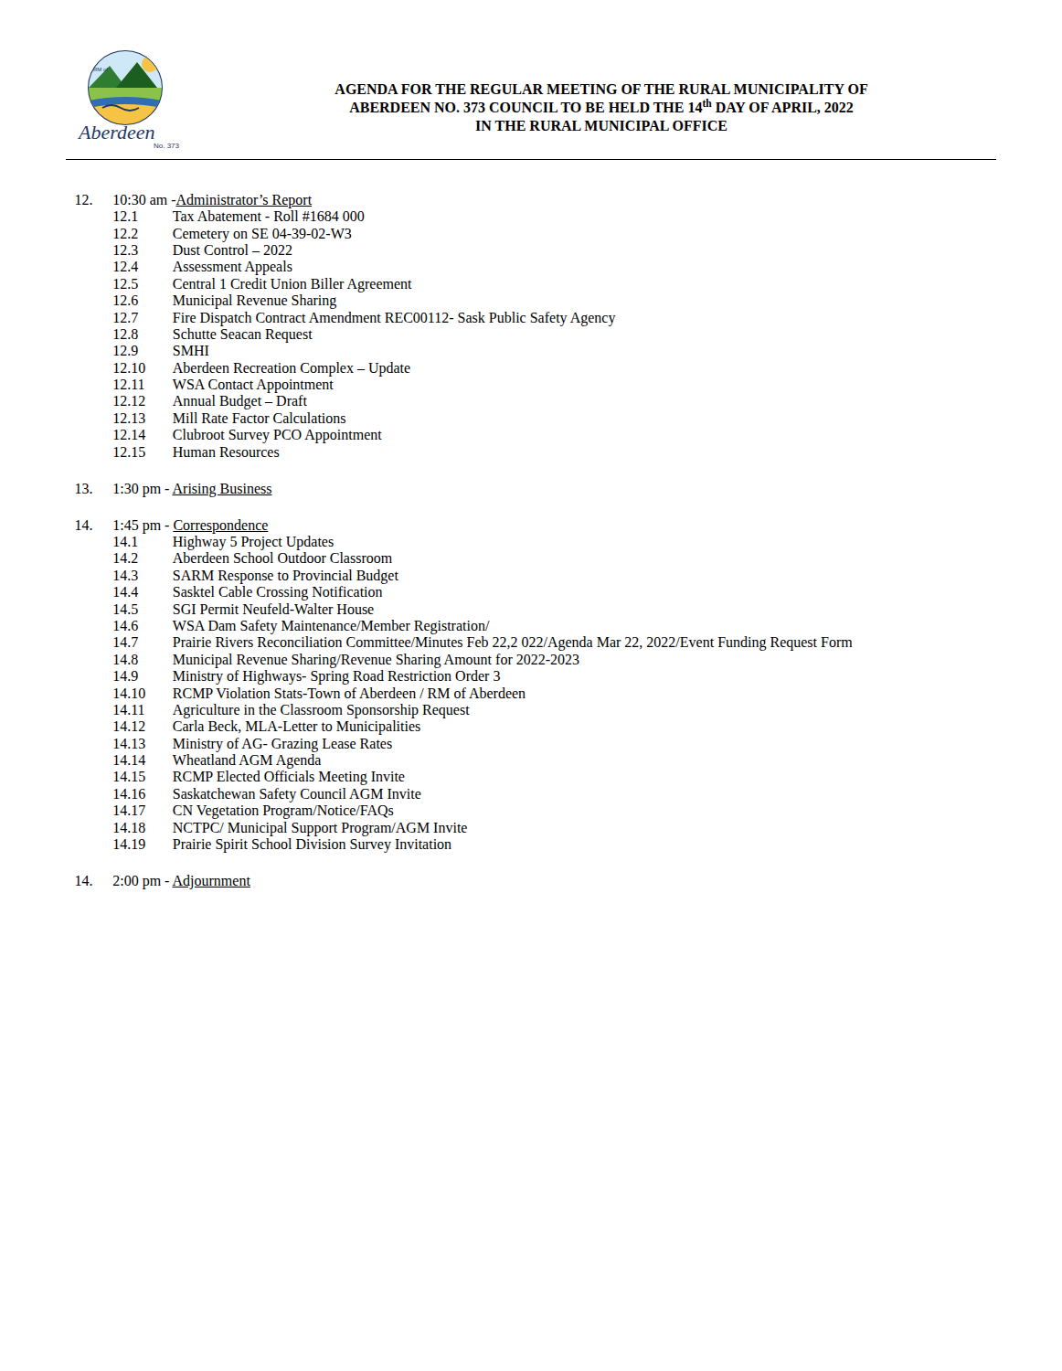RM of Aberdeen No. 373
AGENDA FOR THE REGULAR MEETING OF THE RURAL MUNICIPALITY OF ABERDEEN NO. 373 COUNCIL TO BE HELD THE 14th DAY OF APRIL, 2022 IN THE RURAL MUNICIPAL OFFICE
12.
10:30 am -Administrator’s Report
12.1 Tax Abatement - Roll #1684 000
12.2 Cemetery on SE 04-39-02-W3
12.3 Dust Control – 2022
12.4 Assessment Appeals
12.5 Central 1 Credit Union Biller Agreement
12.6 Municipal Revenue Sharing
12.7 Fire Dispatch Contract Amendment REC00112- Sask Public Safety Agency
12.8 Schutte Seacan Request
12.9 SMHI
12.10 Aberdeen Recreation Complex – Update
12.11 WSA Contact Appointment
12.12 Annual Budget – Draft
12.13 Mill Rate Factor Calculations
12.14 Clubroot Survey PCO Appointment
12.15 Human Resources
13.
1:30 pm - Arising Business
14.
1:45 pm - Correspondence
14.1 Highway 5 Project Updates
14.2 Aberdeen School Outdoor Classroom
14.3 SARM Response to Provincial Budget
14.4 Sasktel Cable Crossing Notification
14.5 SGI Permit Neufeld-Walter House
14.6 WSA Dam Safety Maintenance/Member Registration/
14.7 Prairie Rivers Reconciliation Committee/Minutes Feb 22,2 022/Agenda Mar 22, 2022/Event Funding Request Form
14.8 Municipal Revenue Sharing/Revenue Sharing Amount for 2022-2023
14.9 Ministry of Highways- Spring Road Restriction Order 3
14.10 RCMP Violation Stats-Town of Aberdeen / RM of Aberdeen
14.11 Agriculture in the Classroom Sponsorship Request
14.12 Carla Beck, MLA-Letter to Municipalities
14.13 Ministry of AG- Grazing Lease Rates
14.14 Wheatland AGM Agenda
14.15 RCMP Elected Officials Meeting Invite
14.16 Saskatchewan Safety Council AGM Invite
14.17 CN Vegetation Program/Notice/FAQs
14.18 NCTPC/ Municipal Support Program/AGM Invite
14.19 Prairie Spirit School Division Survey Invitation
14.
2:00 pm - Adjournment